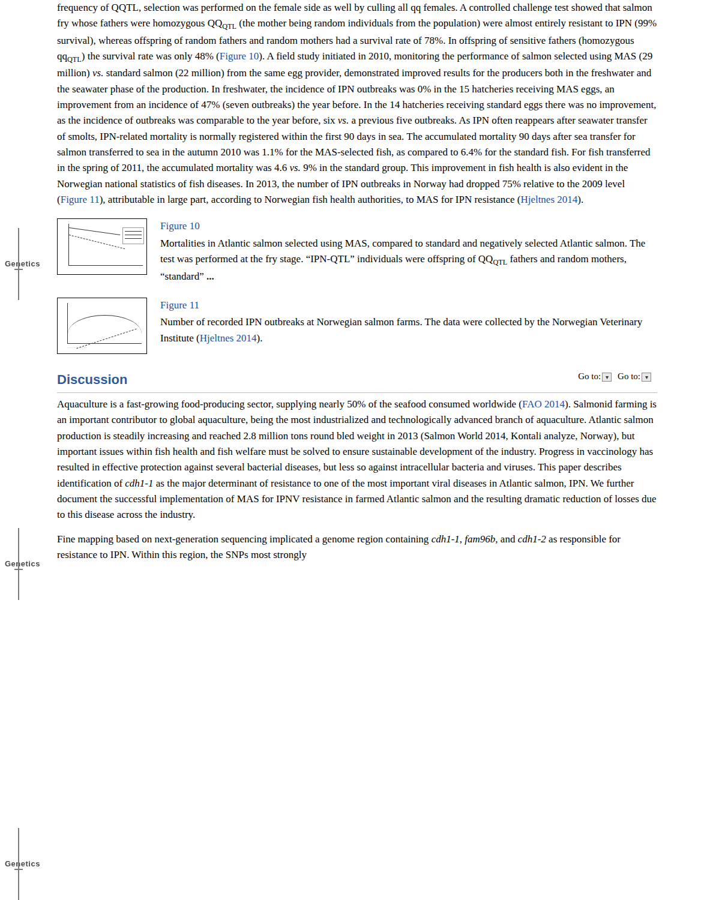Genetics
Genetics
Genetics
frequency of QQTL, selection was performed on the female side as well by culling all qq females. A controlled challenge test showed that salmon fry whose fathers were homozygous QQQTL (the mother being random individuals from the population) were almost entirely resistant to IPN (99% survival), whereas offspring of random fathers and random mothers had a survival rate of 78%. In offspring of sensitive fathers (homozygous qqQTL) the survival rate was only 48% (Figure 10). A field study initiated in 2010, monitoring the performance of salmon selected using MAS (29 million) vs. standard salmon (22 million) from the same egg provider, demonstrated improved results for the producers both in the freshwater and the seawater phase of the production. In freshwater, the incidence of IPN outbreaks was 0% in the 15 hatcheries receiving MAS eggs, an improvement from an incidence of 47% (seven outbreaks) the year before. In the 14 hatcheries receiving standard eggs there was no improvement, as the incidence of outbreaks was comparable to the year before, six vs. a previous five outbreaks. As IPN often reappears after seawater transfer of smolts, IPN-related mortality is normally registered within the first 90 days in sea. The accumulated mortality 90 days after sea transfer for salmon transferred to sea in the autumn 2010 was 1.1% for the MAS-selected fish, as compared to 6.4% for the standard fish. For fish transferred in the spring of 2011, the accumulated mortality was 4.6 vs. 9% in the standard group. This improvement in fish health is also evident in the Norwegian national statistics of fish diseases. In 2013, the number of IPN outbreaks in Norway had dropped 75% relative to the 2009 level (Figure 11), attributable in large part, according to Norwegian fish health authorities, to MAS for IPN resistance (Hjeltnes 2014).
Figure 10 Mortalities in Atlantic salmon selected using MAS, compared to standard and negatively selected Atlantic salmon. The test was performed at the fry stage. “IPN-QTL” individuals were offspring of QQQTL fathers and random mothers, “standard” ...
''''''''''''
Figure 11 Number of recorded IPN outbreaks at Norwegian salmon farms. The data were collected by the Norwegian Veterinary Institute (Hjeltnes 2014).
Discussion Go to:▾Go to:▾
Aquaculture is a fast-growing food-producing sector, supplying nearly 50% of the seafood consumed worldwide (FAO 2014). Salmonid farming is an important contributor to global aquaculture, being the most industrialized and technologically advanced branch of aquaculture. Atlantic salmon production is steadily increasing and reached 2.8 million tons round bled weight in 2013 (Salmon World 2014, Kontali analyze, Norway), but important issues within fish health and fish welfare must be solved to ensure sustainable development of the industry. Progress in vaccinology has resulted in effective protection against several bacterial diseases, but less so against intracellular bacteria and viruses. This paper describes identification of cdh1-1 as the major determinant of resistance to one of the most important viral diseases in Atlantic salmon, IPN. We further document the successful implementation of MAS for IPNV resistance in farmed Atlantic salmon and the resulting dramatic reduction of losses due to this disease across the industry.
Fine mapping based on next-generation sequencing implicated a genome region containing cdh1-1, fam96b, and cdh1-2 as responsible for resistance to IPN. Within this region, the SNPs most strongly